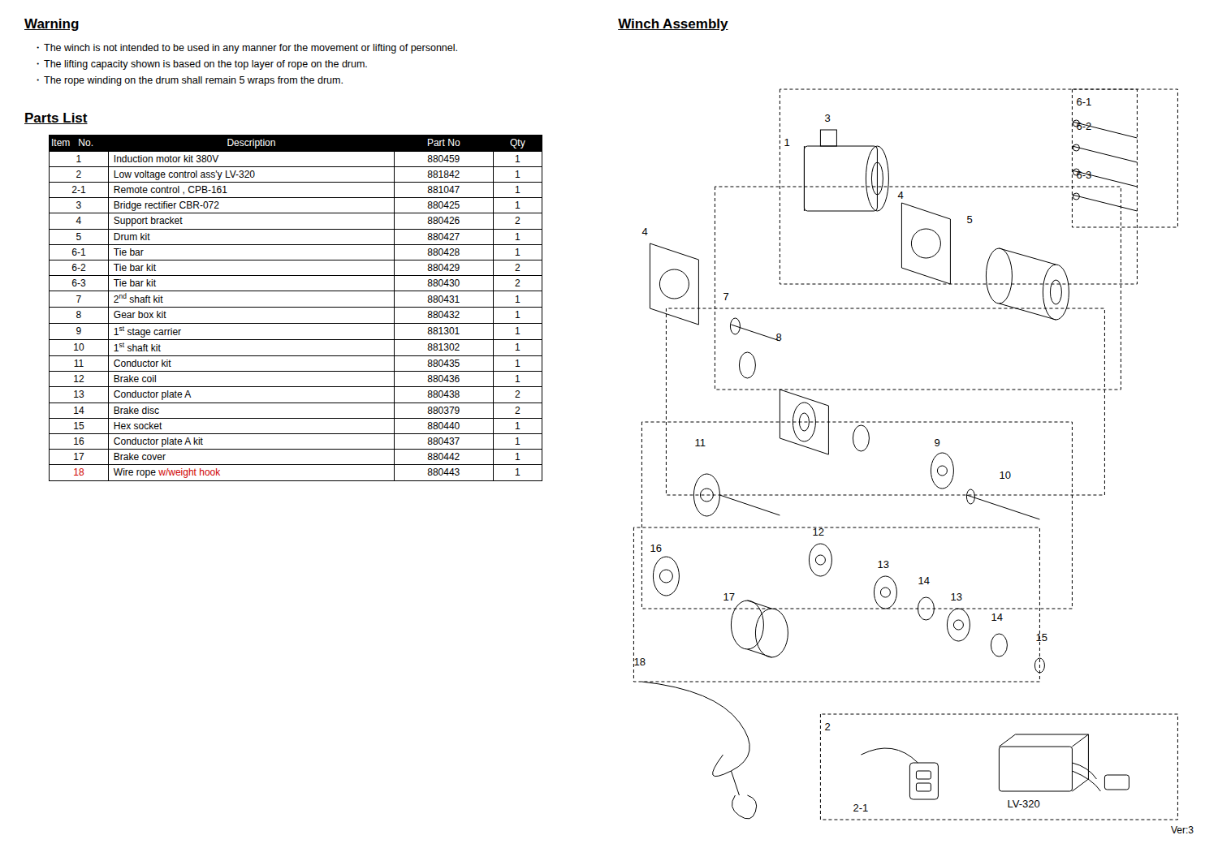Warning
The winch is not intended to be used in any manner for the movement or lifting of personnel.
The lifting capacity shown is based on the top layer of rope on the drum.
The rope winding on the drum shall remain 5 wraps from the drum.
Parts List
| Item No. | Description | Part No | Qty |
| --- | --- | --- | --- |
| 1 | Induction motor kit 380V | 880459 | 1 |
| 2 | Low voltage control ass'y LV-320 | 881842 | 1 |
| 2-1 | Remote control , CPB-161 | 881047 | 1 |
| 3 | Bridge rectifier CBR-072 | 880425 | 1 |
| 4 | Support bracket | 880426 | 2 |
| 5 | Drum kit | 880427 | 1 |
| 6-1 | Tie bar | 880428 | 1 |
| 6-2 | Tie bar kit | 880429 | 2 |
| 6-3 | Tie bar kit | 880430 | 2 |
| 7 | 2 nd shaft kit | 880431 | 1 |
| 8 | Gear box kit | 880432 | 1 |
| 9 | 1 st stage carrier | 881301 | 1 |
| 10 | 1 st shaft kit | 881302 | 1 |
| 11 | Conductor kit | 880435 | 1 |
| 12 | Brake coil | 880436 | 1 |
| 13 | Conductor plate A | 880438 | 2 |
| 14 | Brake disc | 880379 | 2 |
| 15 | Hex socket | 880440 | 1 |
| 16 | Conductor plate A kit | 880437 | 1 |
| 17 | Brake cover | 880442 | 1 |
| 18 | Wire rope w/weight hook | 880443 | 1 |
Winch Assembly
3 1 4 4 5 6-1 6-2 6-3 7 8 9 10 11 12 13 13 14 14 15 16 17 18 2 2-1 LV-320
Ver:3